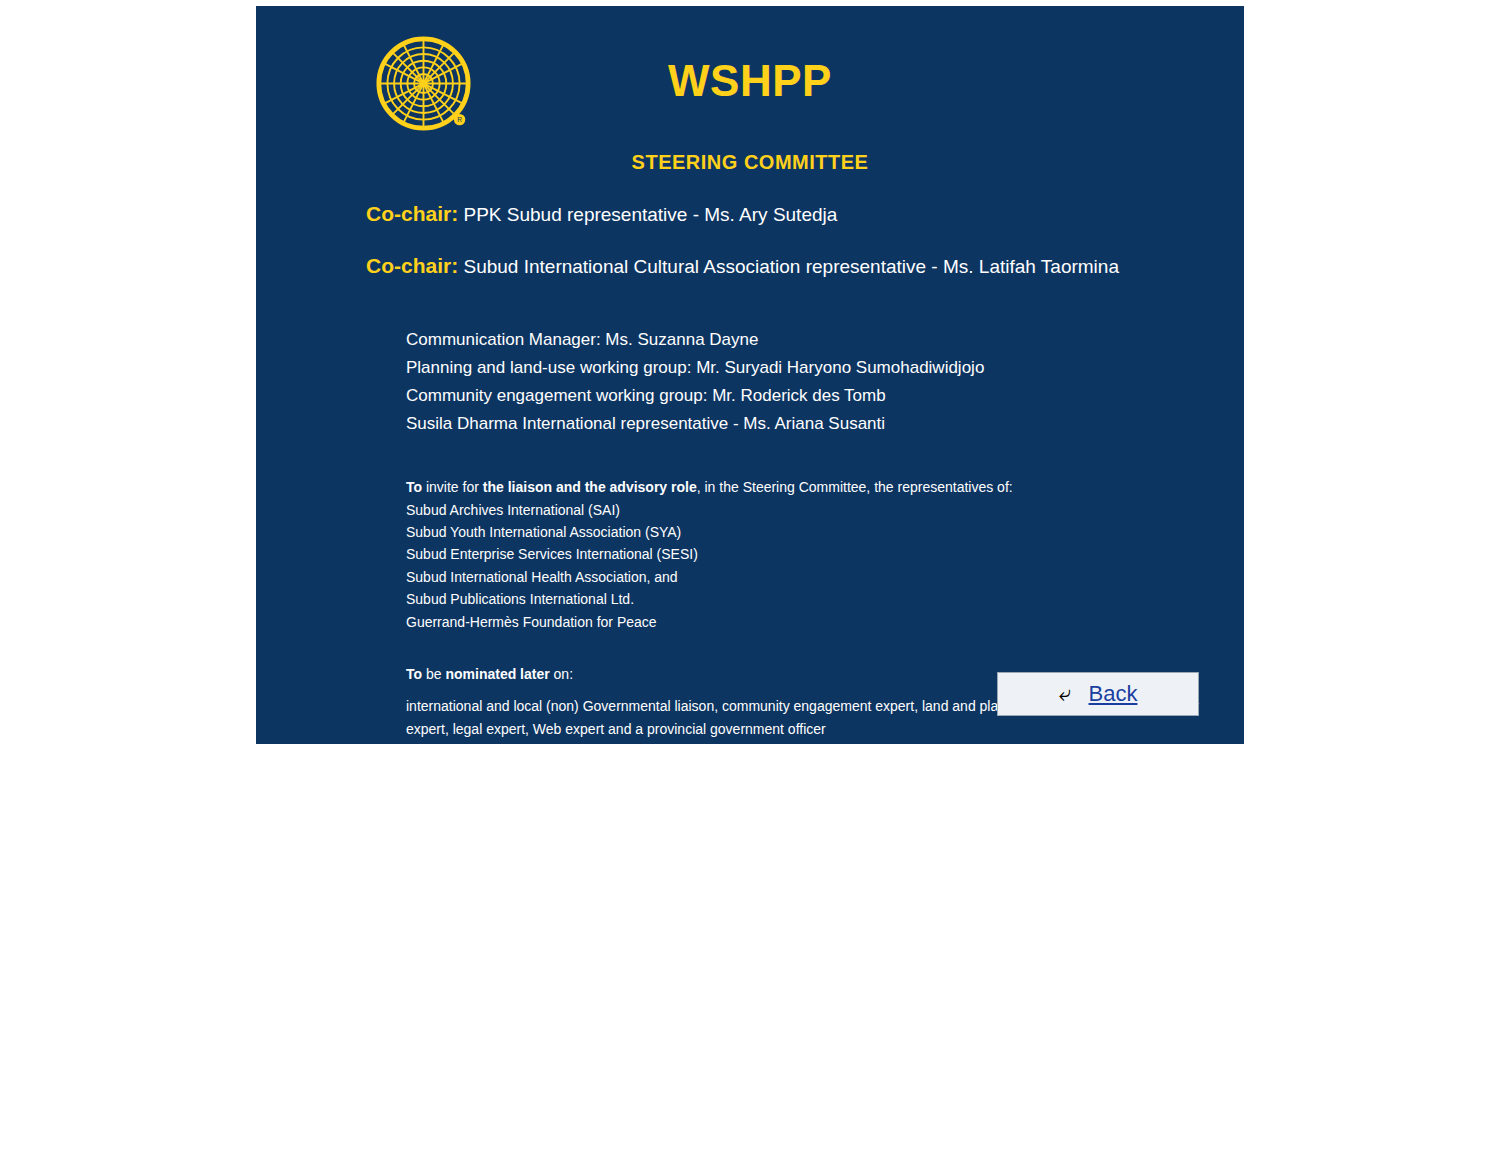R
WSHPP
STEERING COMMITTEE
Co-chair: PPK Subud representative - Ms. Ary Sutedja
Co-chair: Subud International Cultural Association representative - Ms. Latifah Taormina
Communication Manager: Ms. Suzanna Dayne
Planning and land-use working group: Mr. Suryadi Haryono Sumohadiwidjojo
Community engagement working group: Mr. Roderick des Tomb
Susila Dharma International representative - Ms. Ariana Susanti
To invite for the liaison and the advisory role, in the Steering Committee, the representatives of:
Subud Archives International (SAI)
Subud Youth International Association (SYA)
Subud Enterprise Services International (SESI)
Subud International Health Association, and
Subud Publications International Ltd.
Guerrand-Hermès Foundation for Peace
To be nominated later on:
international and local (non) Governmental liaison, community engagement expert, land and planning expert, financial/economy expert, legal expert, Web expert and a provincial government officer
⤷ Back